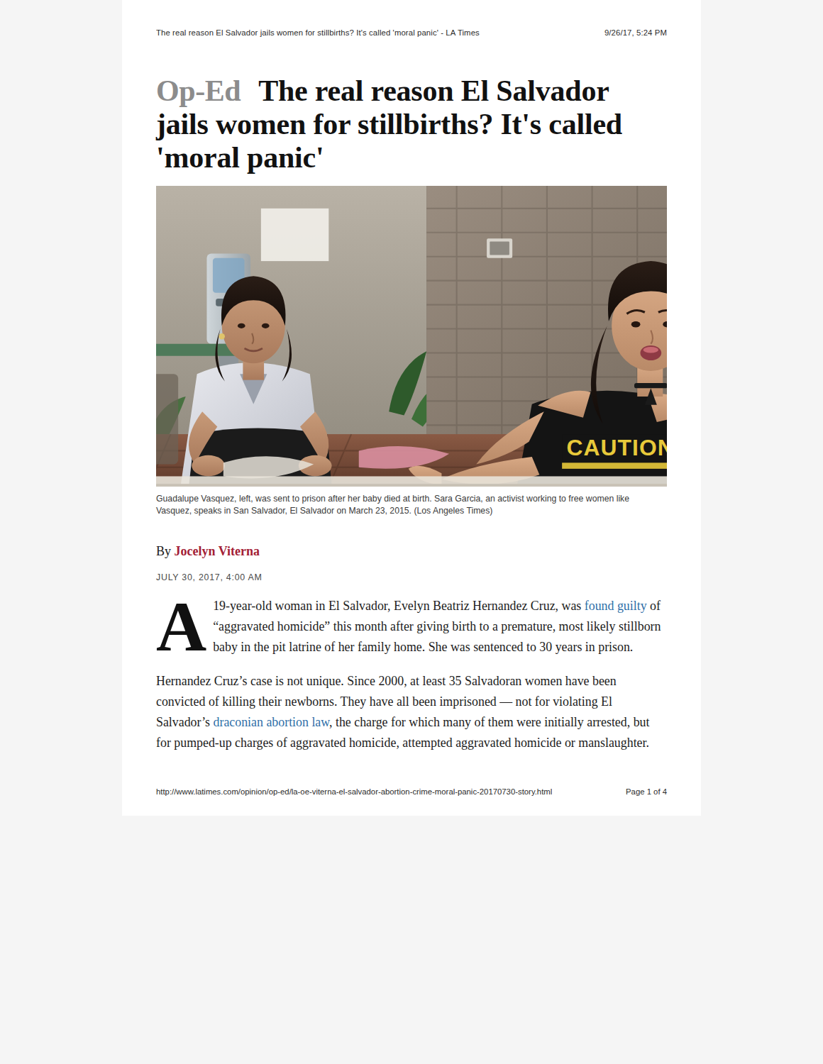The real reason El Salvador jails women for stillbirths? It's called 'moral panic' - LA Times
9/26/17, 5:24 PM
Op-Ed The real reason El Salvador jails women for stillbirths? It's called 'moral panic'
CAUTION
Guadalupe Vasquez, left, was sent to prison after her baby died at birth. Sara Garcia, an activist working to free women like Vasquez, speaks in San Salvador, El Salvador on March 23, 2015. (Los Angeles Times)
By Jocelyn Viterna
JULY 30, 2017, 4:00 AM
A 19-year-old woman in El Salvador, Evelyn Beatriz Hernandez Cruz, was found guilty of “aggravated homicide” this month after giving birth to a premature, most likely stillborn baby in the pit latrine of her family home. She was sentenced to 30 years in prison.
Hernandez Cruz’s case is not unique. Since 2000, at least 35 Salvadoran women have been convicted of killing their newborns. They have all been imprisoned — not for violating El Salvador’s draconian abortion law, the charge for which many of them were initially arrested, but for pumped-up charges of aggravated homicide, attempted aggravated homicide or manslaughter.
http://www.latimes.com/opinion/op-ed/la-oe-viterna-el-salvador-abortion-crime-moral-panic-20170730-story.html
Page 1 of 4